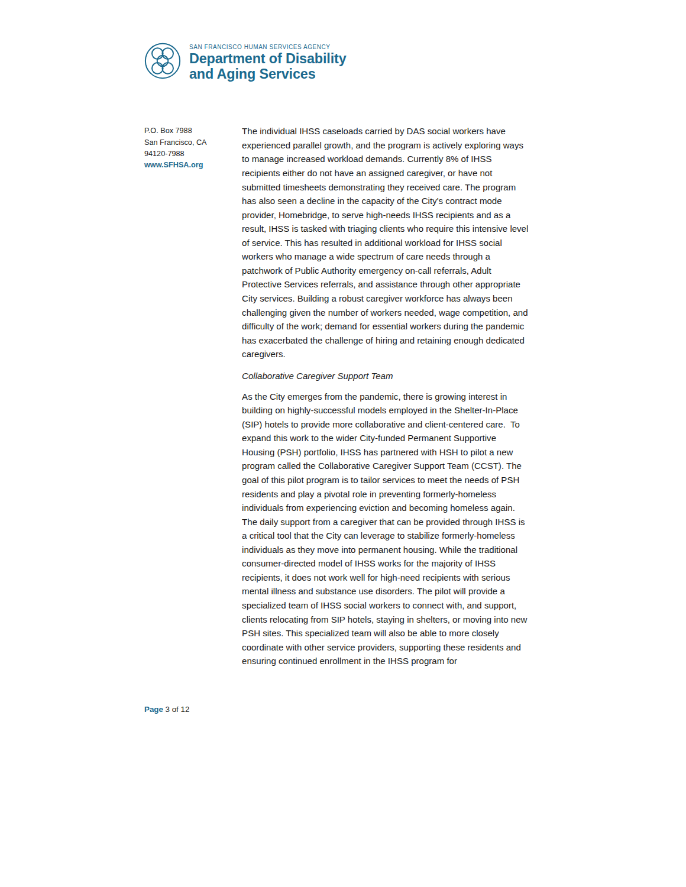San Francisco Human Services Agency
Department of Disability
and Aging Services
P.O. Box 7988
San Francisco, CA
94120-7988
www.SFHSA.org
The individual IHSS caseloads carried by DAS social workers have experienced parallel growth, and the program is actively exploring ways to manage increased workload demands. Currently 8% of IHSS recipients either do not have an assigned caregiver, or have not submitted timesheets demonstrating they received care. The program has also seen a decline in the capacity of the City's contract mode provider, Homebridge, to serve high-needs IHSS recipients and as a result, IHSS is tasked with triaging clients who require this intensive level of service. This has resulted in additional workload for IHSS social workers who manage a wide spectrum of care needs through a patchwork of Public Authority emergency on-call referrals, Adult Protective Services referrals, and assistance through other appropriate City services. Building a robust caregiver workforce has always been challenging given the number of workers needed, wage competition, and difficulty of the work; demand for essential workers during the pandemic has exacerbated the challenge of hiring and retaining enough dedicated caregivers.
Collaborative Caregiver Support Team
As the City emerges from the pandemic, there is growing interest in building on highly-successful models employed in the Shelter-In-Place (SIP) hotels to provide more collaborative and client-centered care. To expand this work to the wider City-funded Permanent Supportive Housing (PSH) portfolio, IHSS has partnered with HSH to pilot a new program called the Collaborative Caregiver Support Team (CCST). The goal of this pilot program is to tailor services to meet the needs of PSH residents and play a pivotal role in preventing formerly-homeless individuals from experiencing eviction and becoming homeless again. The daily support from a caregiver that can be provided through IHSS is a critical tool that the City can leverage to stabilize formerly-homeless individuals as they move into permanent housing. While the traditional consumer-directed model of IHSS works for the majority of IHSS recipients, it does not work well for high-need recipients with serious mental illness and substance use disorders. The pilot will provide a specialized team of IHSS social workers to connect with, and support, clients relocating from SIP hotels, staying in shelters, or moving into new PSH sites. This specialized team will also be able to more closely coordinate with other service providers, supporting these residents and ensuring continued enrollment in the IHSS program for
Page 3 of 12